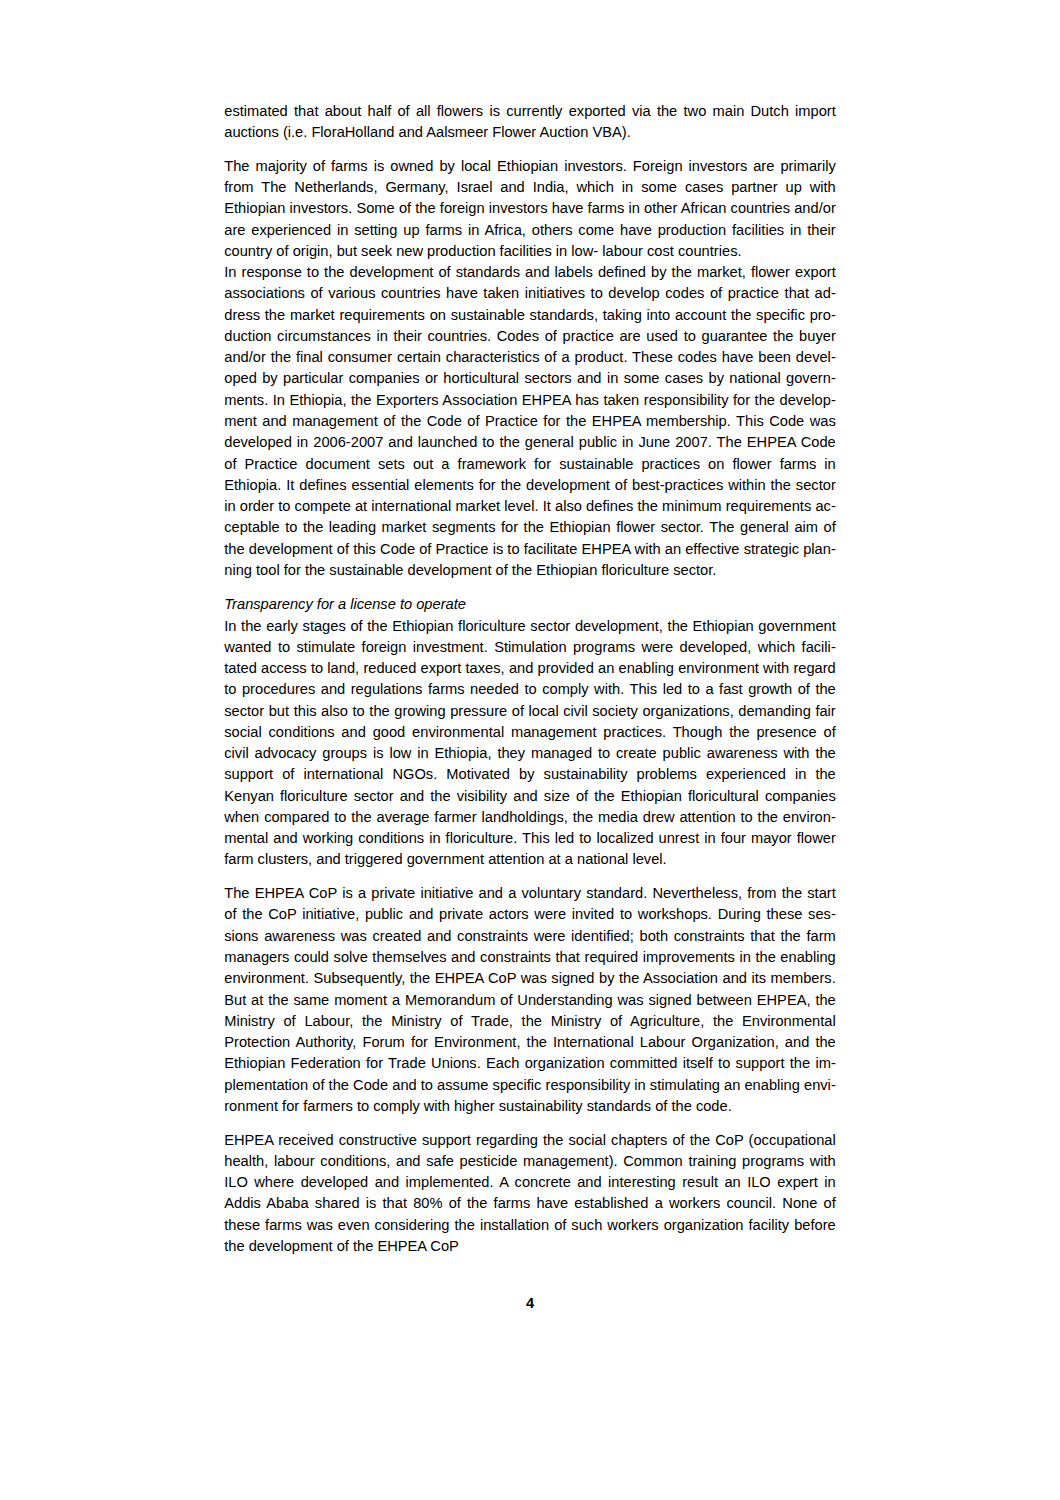estimated that about half of all flowers is currently exported via the two main Dutch import auctions (i.e. FloraHolland and Aalsmeer Flower Auction VBA).
The majority of farms is owned by local Ethiopian investors. Foreign investors are primarily from The Netherlands, Germany, Israel and India, which in some cases partner up with Ethiopian investors. Some of the foreign investors have farms in other African countries and/or are experienced in setting up farms in Africa, others come have production facilities in their country of origin, but seek new production facilities in low- labour cost countries.
In response to the development of standards and labels defined by the market, flower export associations of various countries have taken initiatives to develop codes of practice that address the market requirements on sustainable standards, taking into account the specific production circumstances in their countries. Codes of practice are used to guarantee the buyer and/or the final consumer certain characteristics of a product. These codes have been developed by particular companies or horticultural sectors and in some cases by national governments. In Ethiopia, the Exporters Association EHPEA has taken responsibility for the development and management of the Code of Practice for the EHPEA membership. This Code was developed in 2006-2007 and launched to the general public in June 2007. The EHPEA Code of Practice document sets out a framework for sustainable practices on flower farms in Ethiopia. It defines essential elements for the development of best-practices within the sector in order to compete at international market level. It also defines the minimum requirements acceptable to the leading market segments for the Ethiopian flower sector. The general aim of the development of this Code of Practice is to facilitate EHPEA with an effective strategic planning tool for the sustainable development of the Ethiopian floriculture sector.
Transparency for a license to operate
In the early stages of the Ethiopian floriculture sector development, the Ethiopian government wanted to stimulate foreign investment. Stimulation programs were developed, which facilitated access to land, reduced export taxes, and provided an enabling environment with regard to procedures and regulations farms needed to comply with. This led to a fast growth of the sector but this also to the growing pressure of local civil society organizations, demanding fair social conditions and good environmental management practices. Though the presence of civil advocacy groups is low in Ethiopia, they managed to create public awareness with the support of international NGOs. Motivated by sustainability problems experienced in the Kenyan floriculture sector and the visibility and size of the Ethiopian floricultural companies when compared to the average farmer landholdings, the media drew attention to the environmental and working conditions in floriculture. This led to localized unrest in four mayor flower farm clusters, and triggered government attention at a national level.
The EHPEA CoP is a private initiative and a voluntary standard. Nevertheless, from the start of the CoP initiative, public and private actors were invited to workshops. During these sessions awareness was created and constraints were identified; both constraints that the farm managers could solve themselves and constraints that required improvements in the enabling environment. Subsequently, the EHPEA CoP was signed by the Association and its members. But at the same moment a Memorandum of Understanding was signed between EHPEA, the Ministry of Labour, the Ministry of Trade, the Ministry of Agriculture, the Environmental Protection Authority, Forum for Environment, the International Labour Organization, and the Ethiopian Federation for Trade Unions. Each organization committed itself to support the implementation of the Code and to assume specific responsibility in stimulating an enabling environment for farmers to comply with higher sustainability standards of the code.
EHPEA received constructive support regarding the social chapters of the CoP (occupational health, labour conditions, and safe pesticide management). Common training programs with ILO where developed and implemented. A concrete and interesting result an ILO expert in Addis Ababa shared is that 80% of the farms have established a workers council. None of these farms was even considering the installation of such workers organization facility before the development of the EHPEA CoP
4